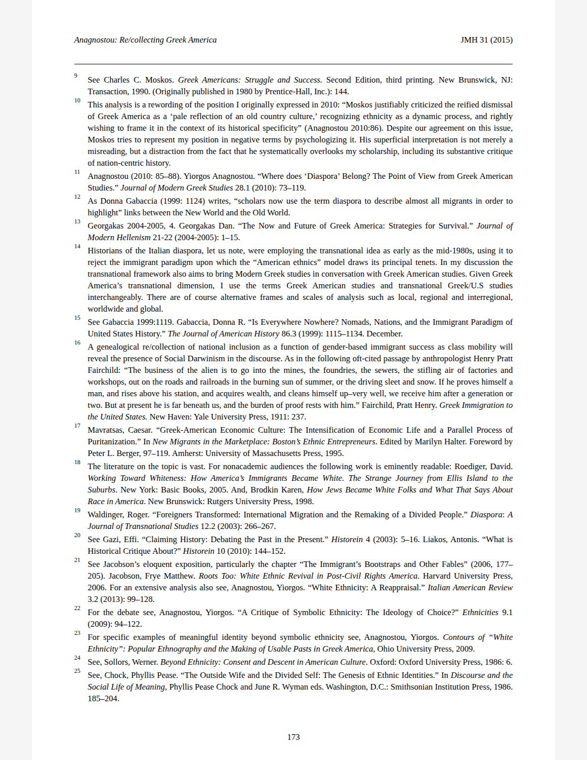Anagnostou: Re/collecting Greek America JMH 31 (2015)
9 See Charles C. Moskos. Greek Americans: Struggle and Success. Second Edition, third printing. New Brunswick, NJ: Transaction, 1990. (Originally published in 1980 by Prentice-Hall, Inc.): 144.
10 This analysis is a rewording of the position I originally expressed in 2010: “Moskos justifiably criticized the reified dismissal of Greek America as a ‘pale reflection of an old country culture,’ recognizing ethnicity as a dynamic process, and rightly wishing to frame it in the context of its historical specificity” (Anagnostou 2010:86). Despite our agreement on this issue, Moskos tries to represent my position in negative terms by psychologizing it. His superficial interpretation is not merely a misreading, but a distraction from the fact that he systematically overlooks my scholarship, including its substantive critique of nation-centric history.
11 Anagnostou (2010: 85–88). Yiorgos Anagnostou. “Where does ‘Diaspora’ Belong? The Point of View from Greek American Studies.” Journal of Modern Greek Studies 28.1 (2010): 73–119.
12 As Donna Gabaccia (1999: 1124) writes, “scholars now use the term diaspora to describe almost all migrants in order to highlight” links between the New World and the Old World.
13 Georgakas 2004-2005, 4. Georgakas Dan. “The Now and Future of Greek America: Strategies for Survival.” Journal of Modern Hellenism 21-22 (2004-2005): 1–15.
14 Historians of the Italian diaspora, let us note, were employing the transnational idea as early as the mid-1980s, using it to reject the immigrant paradigm upon which the “American ethnics” model draws its principal tenets. In my discussion the transnational framework also aims to bring Modern Greek studies in conversation with Greek American studies. Given Greek America’s transnational dimension, I use the terms Greek American studies and transnational Greek/U.S studies interchangeably. There are of course alternative frames and scales of analysis such as local, regional and interregional, worldwide and global.
15 See Gabaccia 1999:1119. Gabaccia, Donna R. “Is Everywhere Nowhere? Nomads, Nations, and the Immigrant Paradigm of United States History.” The Journal of American History 86.3 (1999): 1115–1134. December.
16 A genealogical re/collection of national inclusion as a function of gender-based immigrant success as class mobility will reveal the presence of Social Darwinism in the discourse. As in the following oft-cited passage by anthropologist Henry Pratt Fairchild: “The business of the alien is to go into the mines, the foundries, the sewers, the stifling air of factories and workshops, out on the roads and railroads in the burning sun of summer, or the driving sleet and snow. If he proves himself a man, and rises above his station, and acquires wealth, and cleans himself up–very well, we receive him after a generation or two. But at present he is far beneath us, and the burden of proof rests with him.” Fairchild, Pratt Henry. Greek Immigration to the United States. New Haven: Yale University Press, 1911: 237.
17 Mavratsas, Caesar. “Greek-American Economic Culture: The Intensification of Economic Life and a Parallel Process of Puritanization.” In New Migrants in the Marketplace: Boston’s Ethnic Entrepreneurs. Edited by Marilyn Halter. Foreword by Peter L. Berger, 97–119. Amherst: University of Massachusetts Press, 1995.
18 The literature on the topic is vast. For nonacademic audiences the following work is eminently readable: Roediger, David. Working Toward Whiteness: How America’s Immigrants Became White. The Strange Journey from Ellis Island to the Suburbs. New York: Basic Books, 2005. And, Brodkin Karen, How Jews Became White Folks and What That Says About Race in America. New Brunswick: Rutgers University Press, 1998.
19 Waldinger, Roger. “Foreigners Transformed: International Migration and the Remaking of a Divided People.” Diaspora: A Journal of Transnational Studies 12.2 (2003): 266–267.
20 See Gazi, Effi. “Claiming History: Debating the Past in the Present.” Historein 4 (2003): 5–16. Liakos, Antonis. “What is Historical Critique About?” Historein 10 (2010): 144–152.
21 See Jacobson’s eloquent exposition, particularly the chapter “The Immigrant’s Bootstraps and Other Fables” (2006, 177–205). Jacobson, Frye Matthew. Roots Too: White Ethnic Revival in Post-Civil Rights America. Harvard University Press, 2006. For an extensive analysis also see, Anagnostou, Yiorgos. “White Ethnicity: A Reappraisal.” Italian American Review 3.2 (2013): 99–128.
22 For the debate see, Anagnostou, Yiorgos. “A Critique of Symbolic Ethnicity: The Ideology of Choice?” Ethnicities 9.1 (2009): 94–122.
23 For specific examples of meaningful identity beyond symbolic ethnicity see, Anagnostou, Yiorgos. Contours of “White Ethnicity”: Popular Ethnography and the Making of Usable Pasts in Greek America, Ohio University Press, 2009.
24 See, Sollors, Werner. Beyond Ethnicity: Consent and Descent in American Culture. Oxford: Oxford University Press, 1986: 6.
25 See, Chock, Phyllis Pease. “The Outside Wife and the Divided Self: The Genesis of Ethnic Identities.” In Discourse and the Social Life of Meaning, Phyllis Pease Chock and June R. Wyman eds. Washington, D.C.: Smithsonian Institution Press, 1986. 185–204.
173